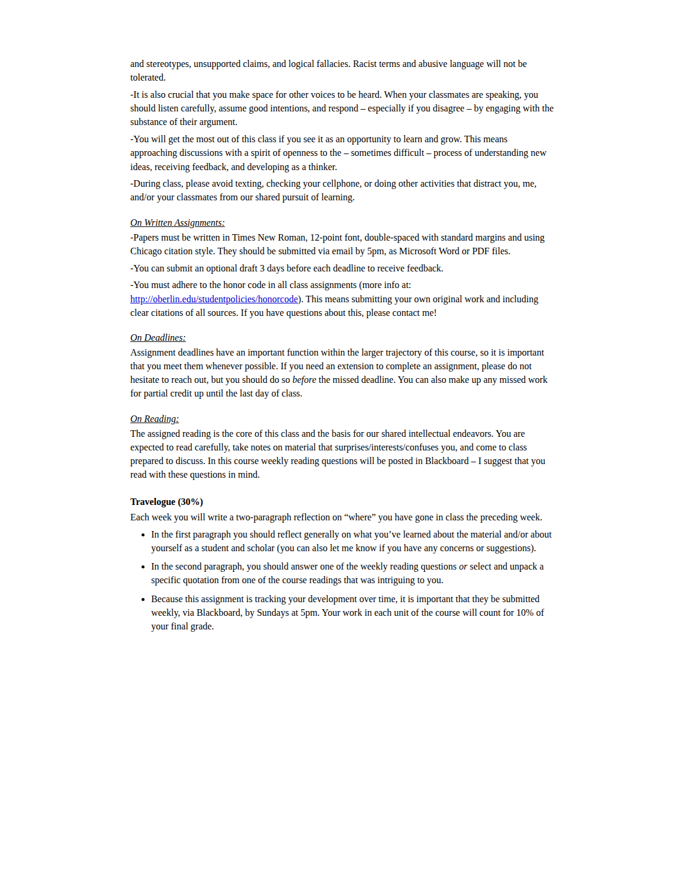and stereotypes, unsupported claims, and logical fallacies. Racist terms and abusive language will not be tolerated.
-It is also crucial that you make space for other voices to be heard. When your classmates are speaking, you should listen carefully, assume good intentions, and respond – especially if you disagree – by engaging with the substance of their argument.
-You will get the most out of this class if you see it as an opportunity to learn and grow. This means approaching discussions with a spirit of openness to the – sometimes difficult – process of understanding new ideas, receiving feedback, and developing as a thinker.
-During class, please avoid texting, checking your cellphone, or doing other activities that distract you, me, and/or your classmates from our shared pursuit of learning.
On Written Assignments:
-Papers must be written in Times New Roman, 12-point font, double-spaced with standard margins and using Chicago citation style. They should be submitted via email by 5pm, as Microsoft Word or PDF files.
-You can submit an optional draft 3 days before each deadline to receive feedback.
-You must adhere to the honor code in all class assignments (more info at: http://oberlin.edu/studentpolicies/honorcode). This means submitting your own original work and including clear citations of all sources. If you have questions about this, please contact me!
On Deadlines:
Assignment deadlines have an important function within the larger trajectory of this course, so it is important that you meet them whenever possible. If you need an extension to complete an assignment, please do not hesitate to reach out, but you should do so before the missed deadline. You can also make up any missed work for partial credit up until the last day of class.
On Reading:
The assigned reading is the core of this class and the basis for our shared intellectual endeavors. You are expected to read carefully, take notes on material that surprises/interests/confuses you, and come to class prepared to discuss. In this course weekly reading questions will be posted in Blackboard – I suggest that you read with these questions in mind.
Travelogue (30%)
Each week you will write a two-paragraph reflection on “where” you have gone in class the preceding week.
In the first paragraph you should reflect generally on what you’ve learned about the material and/or about yourself as a student and scholar (you can also let me know if you have any concerns or suggestions).
In the second paragraph, you should answer one of the weekly reading questions or select and unpack a specific quotation from one of the course readings that was intriguing to you.
Because this assignment is tracking your development over time, it is important that they be submitted weekly, via Blackboard, by Sundays at 5pm. Your work in each unit of the course will count for 10% of your final grade.